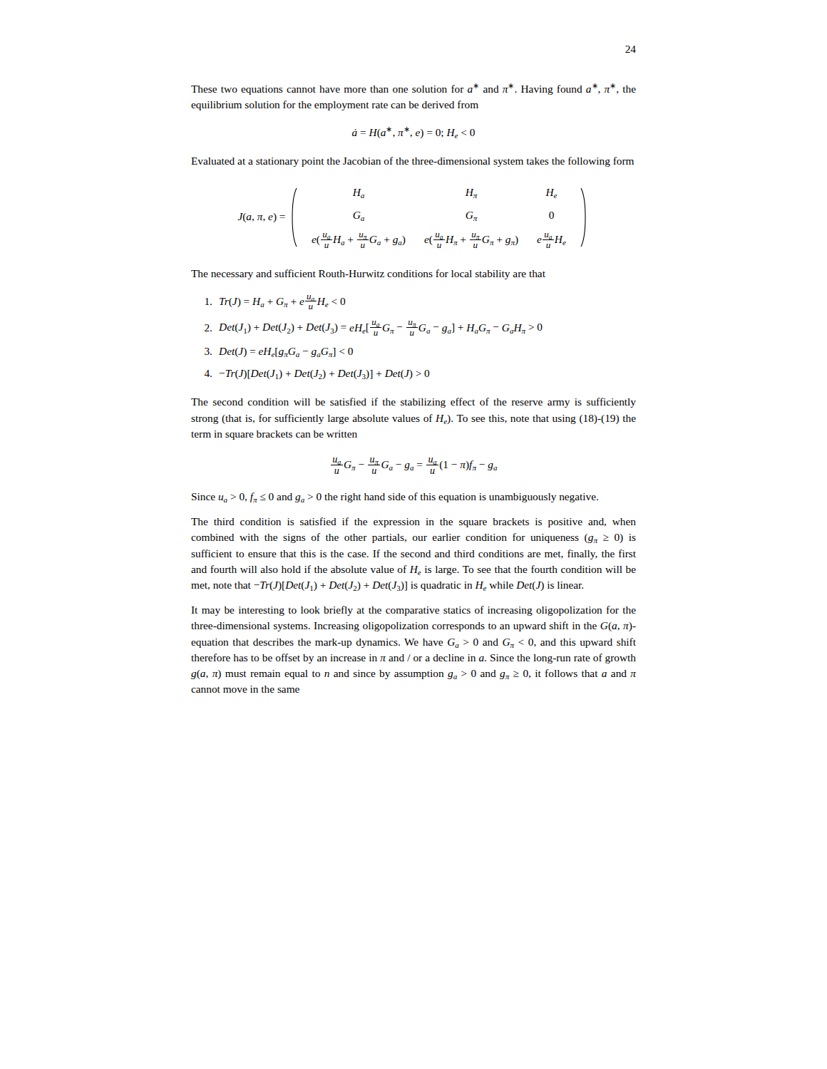24
These two equations cannot have more than one solution for a∗ and π∗. Having found a∗, π∗, the equilibrium solution for the employment rate can be derived from
ȧ = H(a∗, π∗, e) = 0; He < 0
Evaluated at a stationary point the Jacobian of the three-dimensional system takes the following form
J(a, π, e) =
| H a | H π | H e |
| G a | G π | 0 |
| e ( u a u H a + u π u G a + g a ) | e ( u a u H π + u π u G π + g π ) | e u a u H e |
The necessary and sufficient Routh-Hurwitz conditions for local stability are that
Tr(J) = Ha + Gπ + eua u He < 0
Det(J1) + Det(J2) + Det(J3) = eHe[ua u Gπ − uπ u Ga − ga] + HaGπ − GaHπ > 0
Det(J) = eHe[gπGa − gaGπ] < 0
−Tr(J)[Det(J1) + Det(J2) + Det(J3)] + Det(J) > 0
The second condition will be satisfied if the stabilizing effect of the reserve army is sufficiently strong (that is, for sufficiently large absolute values of He). To see this, note that using (18)-(19) the term in square brackets can be written
ua u Gπ − uπ u Ga − ga = ua u(1 − π)fπ − ga
Since ua > 0, fπ ≤ 0 and ga > 0 the right hand side of this equation is unambiguously negative.
The third condition is satisfied if the expression in the square brackets is positive and, when combined with the signs of the other partials, our earlier condition for uniqueness (gπ ≥ 0) is sufficient to ensure that this is the case. If the second and third conditions are met, finally, the first and fourth will also hold if the absolute value of He is large. To see that the fourth condition will be met, note that −Tr(J)[Det(J1) + Det(J2) + Det(J3)] is quadratic in He while Det(J) is linear.
It may be interesting to look briefly at the comparative statics of increasing oligopolization for the three-dimensional systems. Increasing oligopolization corresponds to an upward shift in the G(a, π)-equation that describes the mark-up dynamics. We have Ga > 0 and Gπ < 0, and this upward shift therefore has to be offset by an increase in π and / or a decline in a. Since the long-run rate of growth g(a, π) must remain equal to n and since by assumption ga > 0 and gπ ≥ 0, it follows that a and π cannot move in the same